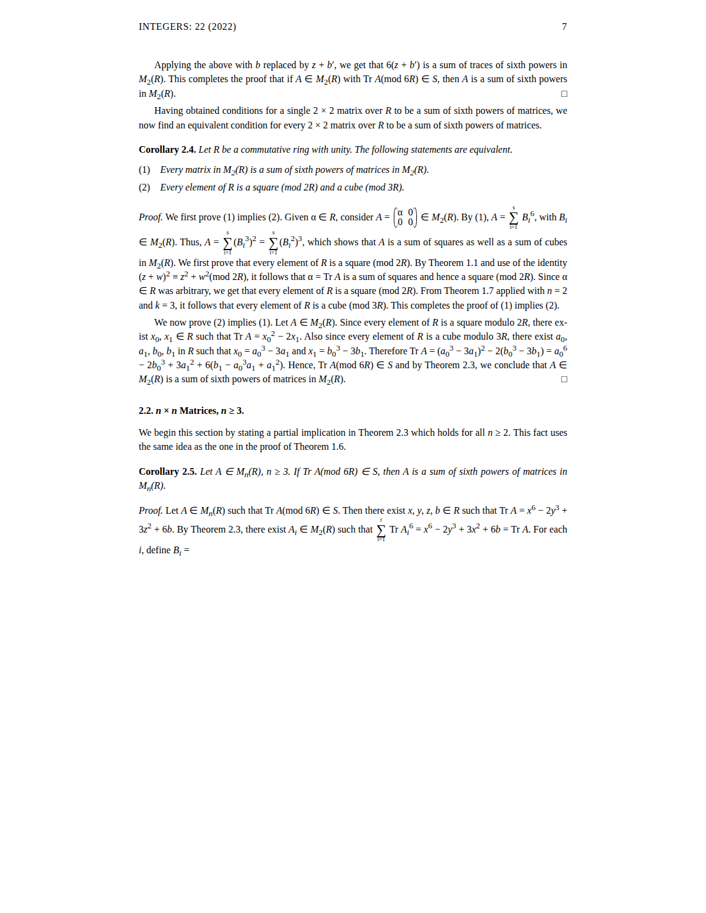INTEGERS: 22 (2022) 7
Applying the above with b replaced by z + b′, we get that 6(z + b′) is a sum of traces of sixth powers in M2(R). This completes the proof that if A ∈ M2(R) with Tr A(mod 6R) ∈ S, then A is a sum of sixth powers in M2(R). □
Having obtained conditions for a single 2 × 2 matrix over R to be a sum of sixth powers of matrices, we now find an equivalent condition for every 2 × 2 matrix over R to be a sum of sixth powers of matrices.
Corollary 2.4. Let R be a commutative ring with unity. The following statements are equivalent.
Every matrix in M2(R) is a sum of sixth powers of matrices in M2(R).
Every element of R is a square (mod 2R) and a cube (mod 3R).
Proof. We first prove (1) implies (2). Given α ∈ R, consider A = α 000 ∈ M2(R). By (1), A = s∑i=1 Bi6, with Bi ∈ M2(R). Thus, A = s∑i=1(Bi3)2 = s∑i=1(Bi2)3, which shows that A is a sum of squares as well as a sum of cubes in M2(R). We first prove that every element of R is a square (mod 2R). By Theorem 1.1 and use of the identity (z + w)2 ≡ z2 + w2(mod 2R), it follows that α = Tr A is a sum of squares and hence a square (mod 2R). Since α ∈ R was arbitrary, we get that every element of R is a square (mod 2R). From Theorem 1.7 applied with n = 2 and k = 3, it follows that every element of R is a cube (mod 3R). This completes the proof of (1) implies (2).
We now prove (2) implies (1). Let A ∈ M2(R). Since every element of R is a square modulo 2R, there exist x0, x1 ∈ R such that Tr A = x02 − 2x1. Also since every element of R is a cube modulo 3R, there exist a0, a1, b0, b1 in R such that x0 = a03 − 3a1 and x1 = b03 − 3b1. Therefore Tr A = (a03 − 3a1)2 − 2(b03 − 3b1) = a06 − 2b03 + 3a12 + 6(b1 − a03a1 + a12). Hence, Tr A(mod 6R) ∈ S and by Theorem 2.3, we conclude that A ∈ M2(R) is a sum of sixth powers of matrices in M2(R). □
2.2. n × n Matrices, n ≥ 3.
We begin this section by stating a partial implication in Theorem 2.3 which holds for all n ≥ 2. This fact uses the same idea as the one in the proof of Theorem 1.6.
Corollary 2.5. Let A ∈ Mn(R), n ≥ 3. If Tr A(mod 6R) ∈ S, then A is a sum of sixth powers of matrices in Mn(R).
Proof. Let A ∈ Mn(R) such that Tr A(mod 6R) ∈ S. Then there exist x, y, z, b ∈ R such that Tr A = x6 − 2y3 + 3z2 + 6b. By Theorem 2.3, there exist Ai ∈ M2(R) such that r∑i=1 Tr Ai6 = x6 − 2y3 + 3x2 + 6b = Tr A. For each i, define Bi =